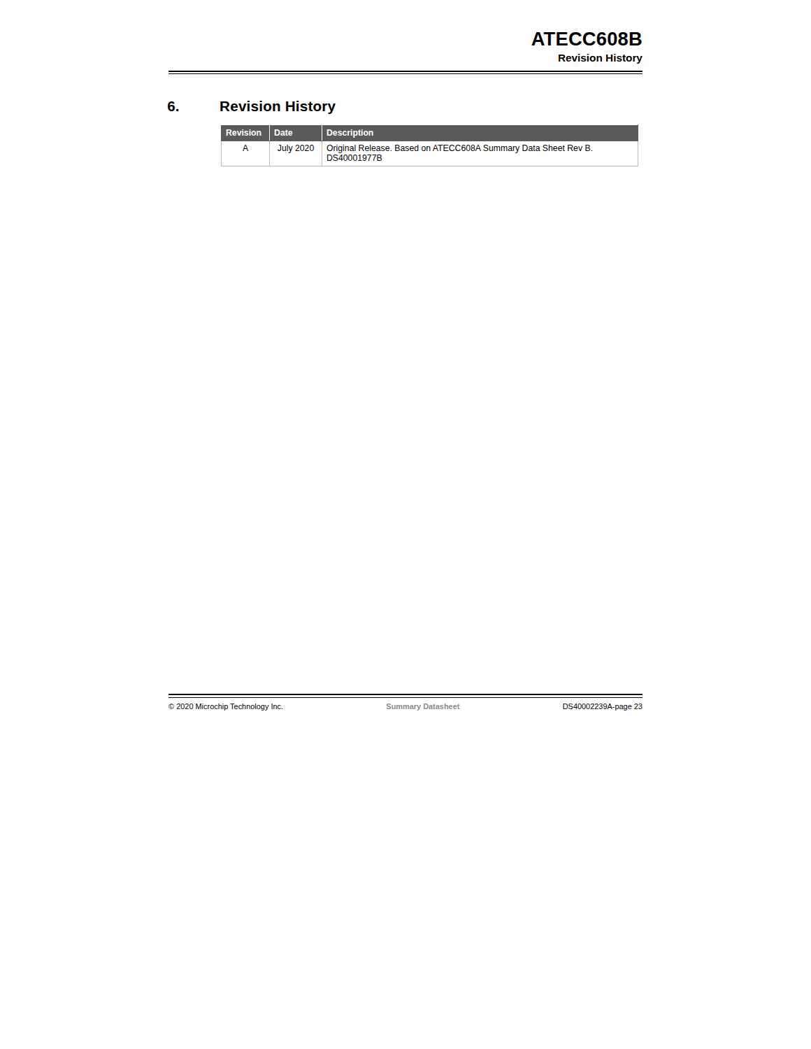ATECC608B
Revision History
6. Revision History
| Revision | Date | Description |
| --- | --- | --- |
| A | July 2020 | Original Release. Based on ATECC608A Summary Data Sheet Rev B. DS40001977B |
© 2020 Microchip Technology Inc.
Summary Datasheet
DS40002239A-page 23